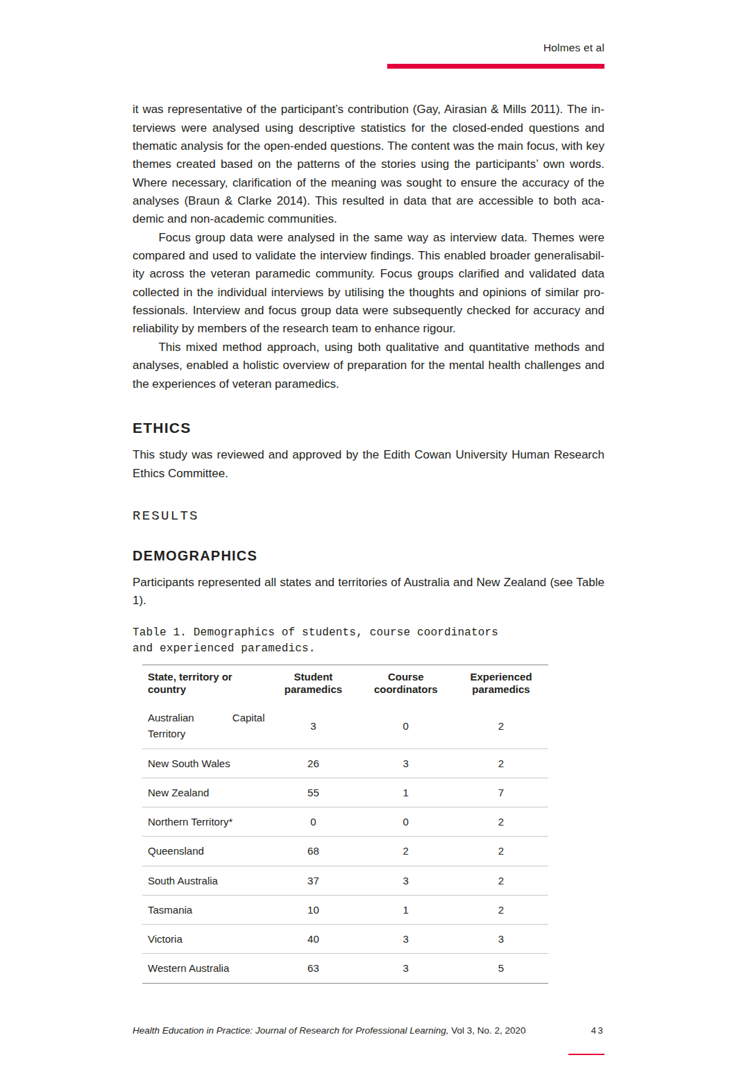Holmes et al
it was representative of the participant’s contribution (Gay, Airasian & Mills 2011). The interviews were analysed using descriptive statistics for the closed-ended questions and thematic analysis for the open-ended questions. The content was the main focus, with key themes created based on the patterns of the stories using the participants’ own words. Where necessary, clarification of the meaning was sought to ensure the accuracy of the analyses (Braun & Clarke 2014). This resulted in data that are accessible to both academic and non-academic communities.
Focus group data were analysed in the same way as interview data. Themes were compared and used to validate the interview findings. This enabled broader generalisability across the veteran paramedic community. Focus groups clarified and validated data collected in the individual interviews by utilising the thoughts and opinions of similar professionals. Interview and focus group data were subsequently checked for accuracy and reliability by members of the research team to enhance rigour.
This mixed method approach, using both qualitative and quantitative methods and analyses, enabled a holistic overview of preparation for the mental health challenges and the experiences of veteran paramedics.
ETHICS
This study was reviewed and approved by the Edith Cowan University Human Research Ethics Committee.
RESULTS
DEMOGRAPHICS
Participants represented all states and territories of Australia and New Zealand (see Table 1).
Table 1. Demographics of students, course coordinators
and experienced paramedics.
| State, territory or country | Student paramedics | Course coordinators | Experienced paramedics |
| --- | --- | --- | --- |
| Australian Capital Territory | 3 | 0 | 2 |
| New South Wales | 26 | 3 | 2 |
| New Zealand | 55 | 1 | 7 |
| Northern Territory* | 0 | 0 | 2 |
| Queensland | 68 | 2 | 2 |
| South Australia | 37 | 3 | 2 |
| Tasmania | 10 | 1 | 2 |
| Victoria | 40 | 3 | 3 |
| Western Australia | 63 | 3 | 5 |
Health Education in Practice: Journal of Research for Professional Learning, Vol 3, No. 2, 2020
43